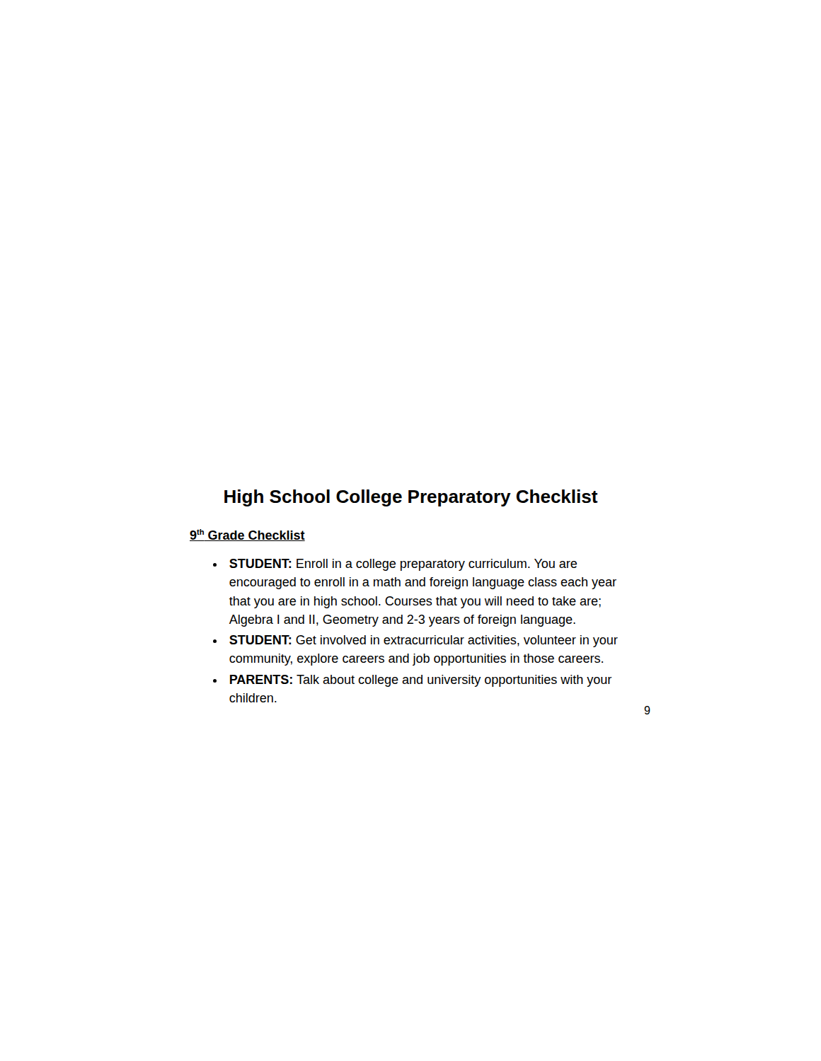High School College Preparatory Checklist
9th Grade Checklist
STUDENT: Enroll in a college preparatory curriculum. You are encouraged to enroll in a math and foreign language class each year that you are in high school. Courses that you will need to take are; Algebra I and II, Geometry and 2-3 years of foreign language.
STUDENT: Get involved in extracurricular activities, volunteer in your community, explore careers and job opportunities in those careers.
PARENTS: Talk about college and university opportunities with your children.
9